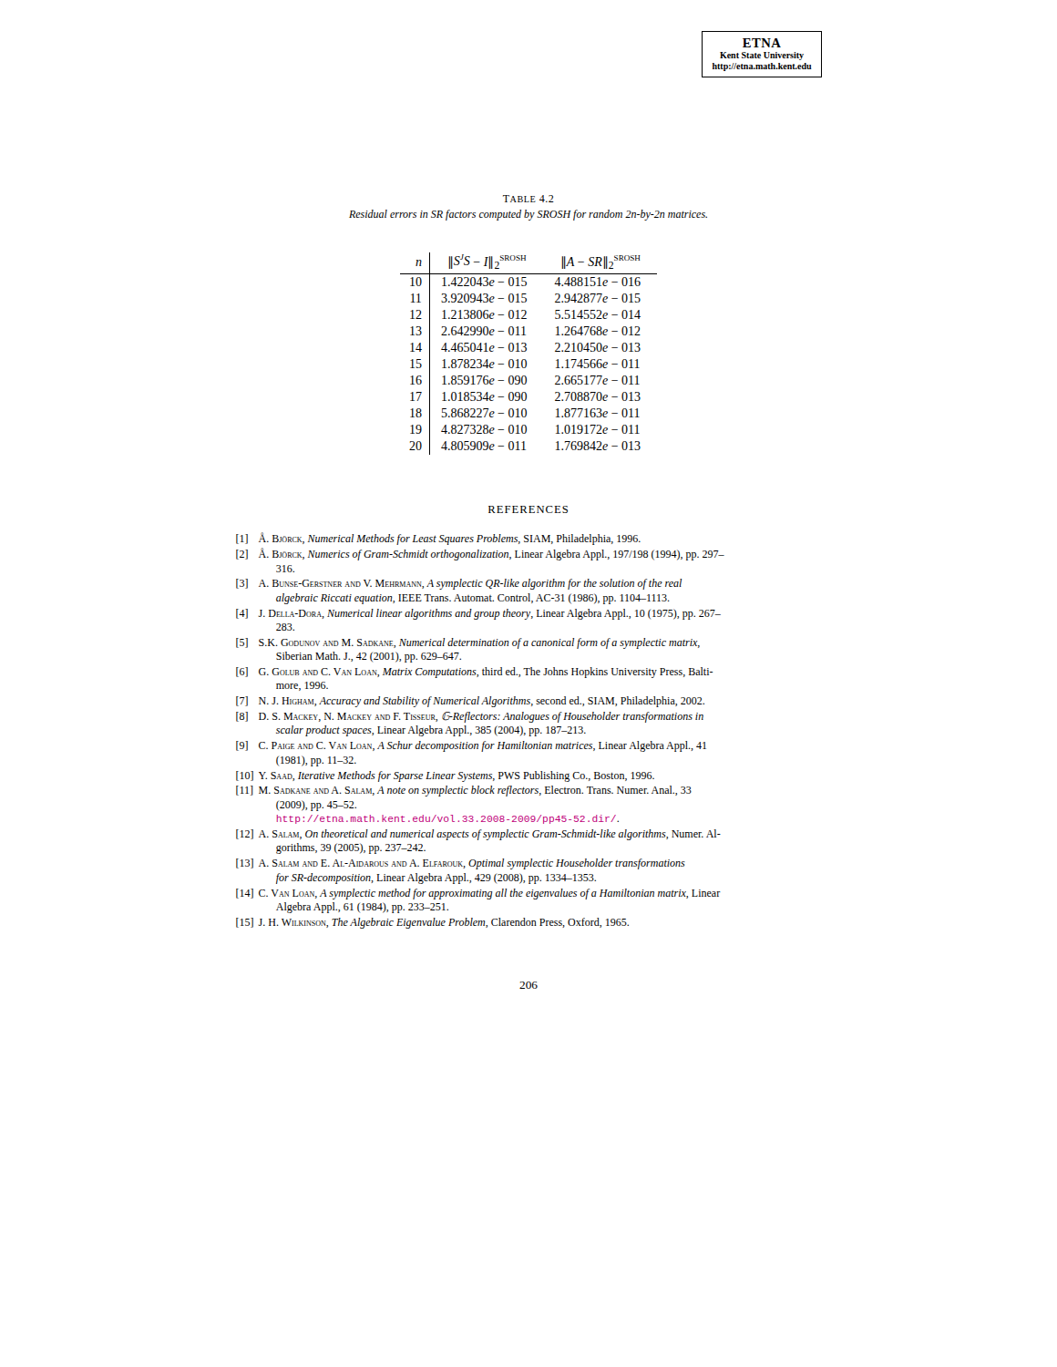ETNA
Kent State University
http://etna.math.kent.edu
TABLE 4.2 Residual errors in SR factors computed by SROSH for random 2n-by-2n matrices.
| n | ∥ S J S − I ∥ 2 SROSH | ∥ A − SR ∥ 2 SROSH |
| --- | --- | --- |
| 10 | 1.422043 e − 015 | 4.488151 e − 016 |
| 11 | 3.920943 e − 015 | 2.942877 e − 015 |
| 12 | 1.213806 e − 012 | 5.514552 e − 014 |
| 13 | 2.642990 e − 011 | 1.264768 e − 012 |
| 14 | 4.465041 e − 013 | 2.210450 e − 013 |
| 15 | 1.878234 e − 010 | 1.174566 e − 011 |
| 16 | 1.859176 e − 090 | 2.665177 e − 011 |
| 17 | 1.018534 e − 090 | 2.708870 e − 013 |
| 18 | 5.868227 e − 010 | 1.877163 e − 011 |
| 19 | 4.827328 e − 010 | 1.019172 e − 011 |
| 20 | 4.805909 e − 011 | 1.769842 e − 013 |
REFERENCES
Å. Björck, Numerical Methods for Least Squares Problems, SIAM, Philadelphia, 1996.
Å. Björck, Numerics of Gram-Schmidt orthogonalization, Linear Algebra Appl., 197/198 (1994), pp. 297–316.
A. Bunse-Gerstner and V. Mehrmann, A symplectic QR-like algorithm for the solution of the real algebraic Riccati equation, IEEE Trans. Automat. Control, AC-31 (1986), pp. 1104–1113.
J. Della-Dora, Numerical linear algorithms and group theory, Linear Algebra Appl., 10 (1975), pp. 267–283.
S.K. Godunov and M. Sadkane, Numerical determination of a canonical form of a symplectic matrix,Siberian Math. J., 42 (2001), pp. 629–647.
G. Golub and C. Van Loan, Matrix Computations, third ed., The Johns Hopkins University Press, Balti-more, 1996.
N. J. Higham, Accuracy and Stability of Numerical Algorithms, second ed., SIAM, Philadelphia, 2002.
D. S. Mackey, N. Mackey and F. Tisseur, 𝔾-Reflectors: Analogues of Householder transformations in scalar product spaces, Linear Algebra Appl., 385 (2004), pp. 187–213.
C. Paige and C. Van Loan, A Schur decomposition for Hamiltonian matrices, Linear Algebra Appl., 41(1981), pp. 11–32.
Y. Saad, Iterative Methods for Sparse Linear Systems, PWS Publishing Co., Boston, 1996.
M. Sadkane and A. Salam, A note on symplectic block reflectors, Electron. Trans. Numer. Anal., 33(2009), pp. 45–52. http://etna.math.kent.edu/vol.33.2008-2009/pp45-52.dir/.
A. Salam, On theoretical and numerical aspects of symplectic Gram-Schmidt-like algorithms, Numer. Al-gorithms, 39 (2005), pp. 237–242.
A. Salam and E. Al-Aidarous and A. Elfarouk, Optimal symplectic Householder transformations for SR-decomposition, Linear Algebra Appl., 429 (2008), pp. 1334–1353.
C. Van Loan, A symplectic method for approximating all the eigenvalues of a Hamiltonian matrix, LinearAlgebra Appl., 61 (1984), pp. 233–251.
J. H. Wilkinson, The Algebraic Eigenvalue Problem, Clarendon Press, Oxford, 1965.
206